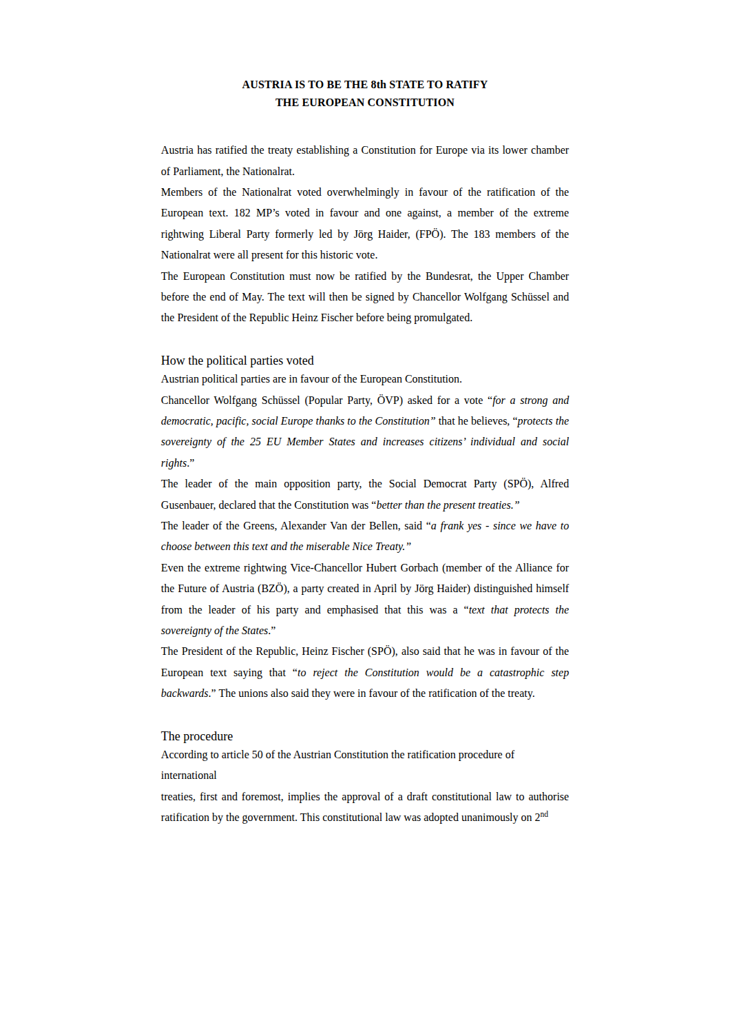AUSTRIA IS TO BE THE 8th STATE TO RATIFY THE EUROPEAN CONSTITUTION
Austria has ratified the treaty establishing a Constitution for Europe via its lower chamber of Parliament, the Nationalrat.
Members of the Nationalrat voted overwhelmingly in favour of the ratification of the European text. 182 MP’s voted in favour and one against, a member of the extreme rightwing Liberal Party formerly led by Jörg Haider, (FPÖ). The 183 members of the Nationalrat were all present for this historic vote.
The European Constitution must now be ratified by the Bundesrat, the Upper Chamber before the end of May. The text will then be signed by Chancellor Wolfgang Schüssel and the President of the Republic Heinz Fischer before being promulgated.
How the political parties voted
Austrian political parties are in favour of the European Constitution.
Chancellor Wolfgang Schüssel (Popular Party, ÖVP) asked for a vote “for a strong and democratic, pacific, social Europe thanks to the Constitution” that he believes, “protects the sovereignty of the 25 EU Member States and increases citizens’ individual and social rights.”
The leader of the main opposition party, the Social Democrat Party (SPÖ), Alfred Gusenbauer, declared that the Constitution was “better than the present treaties.”
The leader of the Greens, Alexander Van der Bellen, said “a frank yes - since we have to choose between this text and the miserable Nice Treaty.”
Even the extreme rightwing Vice-Chancellor Hubert Gorbach (member of the Alliance for the Future of Austria (BZÖ), a party created in April by Jörg Haider) distinguished himself from the leader of his party and emphasised that this was a “text that protects the sovereignty of the States.”
The President of the Republic, Heinz Fischer (SPÖ), also said that he was in favour of the European text saying that “to reject the Constitution would be a catastrophic step backwards.” The unions also said they were in favour of the ratification of the treaty.
The procedure
According to article 50 of the Austrian Constitution the ratification procedure of international
treaties, first and foremost, implies the approval of a draft constitutional law to authorise ratification by the government. This constitutional law was adopted unanimously on 2nd